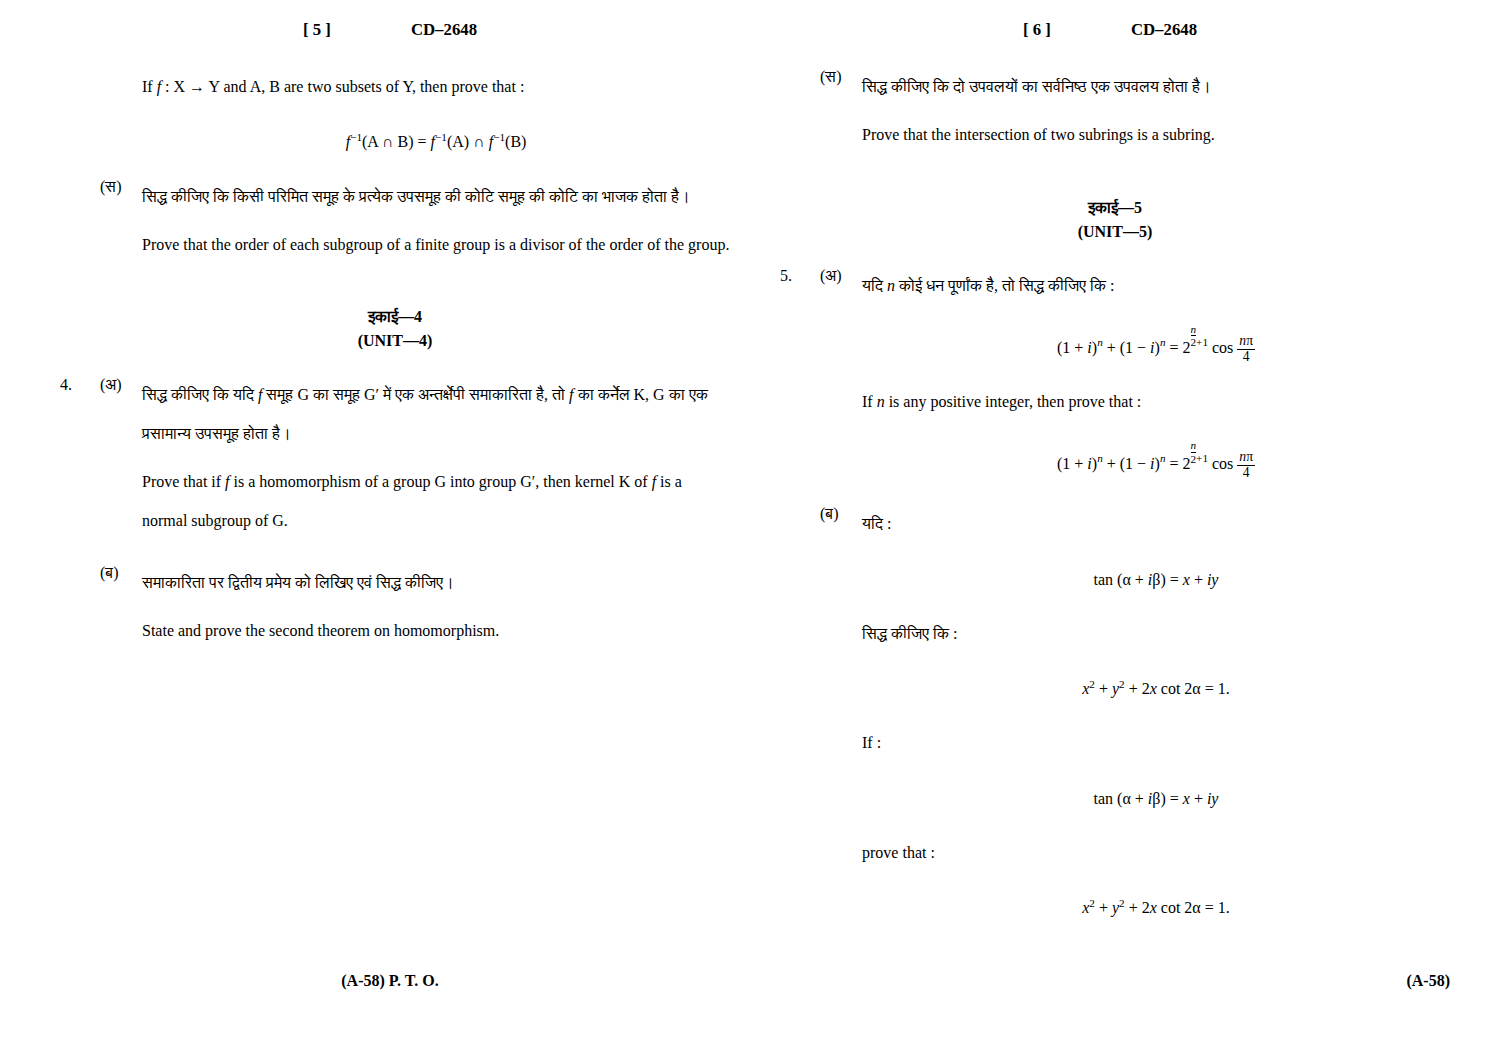[ 5 ] CD–2648
If f : X → Y and A, B are two subsets of Y, then prove that :
f−1(A ∩ B) = f−1(A) ∩ f−1(B)
(स)
सिद्ध कीजिए कि किसी परिमित समूह के प्रत्येक उपसमूह की कोटि समूह की कोटि का भाजक होता है।
Prove that the order of each subgroup of a finite group is a divisor of the order of the group.
इकाई—4
(UNIT—4)
4.
(अ)
सिद्ध कीजिए कि यदि f समूह G का समूह G′ में एक अन्तर्क्षेपी समाकारिता है, तो f का कर्नेल K, G का एक प्रसामान्य उपसमूह होता है।
Prove that if f is a homomorphism of a group G into group G′, then kernel K of f is a normal subgroup of G.
(ब)
समाकारिता पर द्वितीय प्रमेय को लिखिए एवं सिद्ध कीजिए।
State and prove the second theorem on homomorphism.
(A-58) P. T. O.
[ 6 ] CD–2648
(स)
सिद्ध कीजिए कि दो उपवलयों का सर्वनिष्ठ एक उपवलय होता है।
Prove that the intersection of two subrings is a subring.
इकाई—5
(UNIT—5)
5.
(अ)
यदि n कोई धन पूर्णांक है, तो सिद्ध कीजिए कि :
(1 + i)n + (1 − i)n = 2n 2+1 cos nπ 4
If n is any positive integer, then prove that :
(1 + i)n + (1 − i)n = 2n 2+1 cos nπ 4
(ब)
यदि :
tan (α + iβ) = x + iy
सिद्ध कीजिए कि :
x2 + y2 + 2x cot 2α = 1.
If :
tan (α + iβ) = x + iy
prove that :
x2 + y2 + 2x cot 2α = 1.
(A-58)